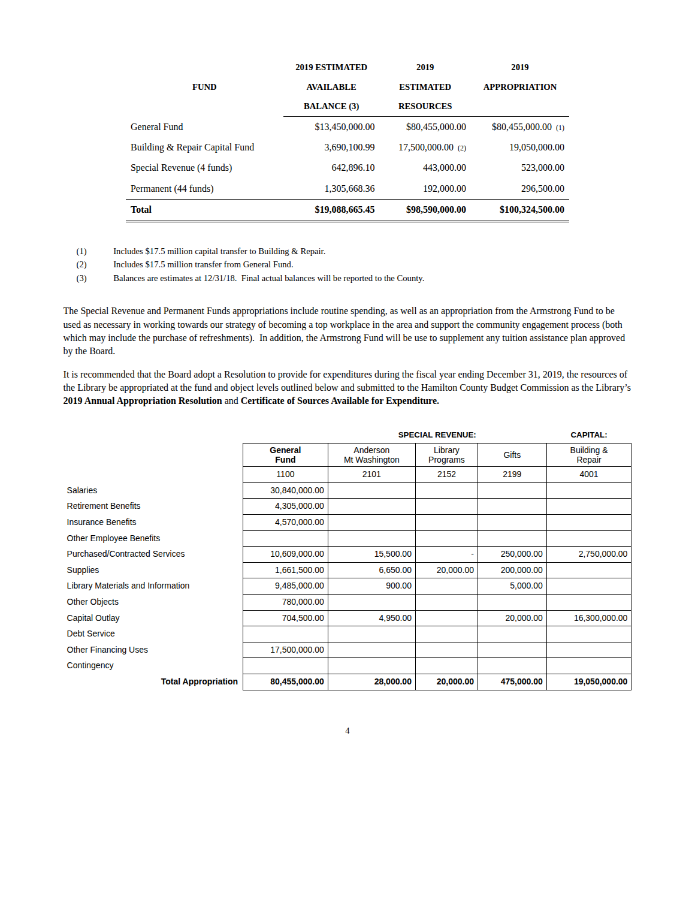| FUND | 2019 ESTIMATED | 2019 | 2019 |
| --- | --- | --- | --- |
| AVAILABLE | ESTIMATED | APPROPRIATION |
| BALANCE (3) | RESOURCES | |
| General Fund | $13,450,000.00 | $80,455,000.00 | $80,455,000.00 (1) |
| Building & Repair Capital Fund | 3,690,100.99 | 17,500,000.00 (2) | 19,050,000.00 |
| Special Revenue (4 funds) | 642,896.10 | 443,000.00 | 523,000.00 |
| Permanent (44 funds) | 1,305,668.36 | 192,000.00 | 296,500.00 |
| Total | $19,088,665.45 | $98,590,000.00 | $100,324,500.00 |
Includes $17.5 million capital transfer to Building & Repair.
Includes $17.5 million transfer from General Fund.
Balances are estimates at 12/31/18. Final actual balances will be reported to the County.
The Special Revenue and Permanent Funds appropriations include routine spending, as well as an appropriation from the Armstrong Fund to be used as necessary in working towards our strategy of becoming a top workplace in the area and support the community engagement process (both which may include the purchase of refreshments). In addition, the Armstrong Fund will be use to supplement any tuition assistance plan approved by the Board.
It is recommended that the Board adopt a Resolution to provide for expenditures during the fiscal year ending December 31, 2019, the resources of the Library be appropriated at the fund and object levels outlined below and submitted to the Hamilton County Budget Commission as the Library’s 2019 Annual Appropriation Resolution and Certificate of Sources Available for Expenditure.
| | | SPECIAL REVENUE: | CAPITAL: |
| --- | --- | --- | --- |
| | General Fund | Anderson Mt Washington | Library Programs | Gifts | Building & Repair |
| | 1100 | 2101 | 2152 | 2199 | 4001 |
| Salaries | 30,840,000.00 | | | | |
| Retirement Benefits | 4,305,000.00 | | | | |
| Insurance Benefits | 4,570,000.00 | | | | |
| Other Employee Benefits | | | | | |
| Purchased/Contracted Services | 10,609,000.00 | 15,500.00 | - | 250,000.00 | 2,750,000.00 |
| Supplies | 1,661,500.00 | 6,650.00 | 20,000.00 | 200,000.00 | |
| Library Materials and Information | 9,485,000.00 | 900.00 | | 5,000.00 | |
| Other Objects | 780,000.00 | | | | |
| Capital Outlay | 704,500.00 | 4,950.00 | | 20,000.00 | 16,300,000.00 |
| Debt Service | | | | | |
| Other Financing Uses | 17,500,000.00 | | | | |
| Contingency | | | | | |
| Total Appropriation | 80,455,000.00 | 28,000.00 | 20,000.00 | 475,000.00 | 19,050,000.00 |
4